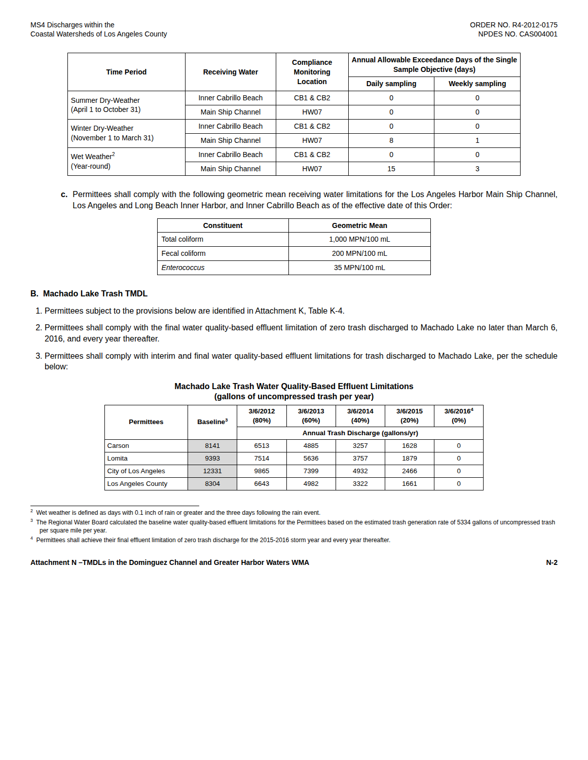MS4 Discharges within the
Coastal Watersheds of Los Angeles County
ORDER NO. R4-2012-0175
NPDES NO. CAS004001
| Time Period | Receiving Water | Compliance Monitoring Location | Annual Allowable Exceedance Days of the Single Sample Objective (days) |
| --- | --- | --- | --- |
| Daily sampling | Weekly sampling |
| Summer Dry-Weather (April 1 to October 31) | Inner Cabrillo Beach | CB1 & CB2 | 0 | 0 |
| Main Ship Channel | HW07 | 0 | 0 |
| Winter Dry-Weather (November 1 to March 31) | Inner Cabrillo Beach | CB1 & CB2 | 0 | 0 |
| Main Ship Channel | HW07 | 8 | 1 |
| Wet Weather 2 (Year-round) | Inner Cabrillo Beach | CB1 & CB2 | 0 | 0 |
| Main Ship Channel | HW07 | 15 | 3 |
c.
Permittees shall comply with the following geometric mean receiving water limitations for the Los Angeles Harbor Main Ship Channel, Los Angeles and Long Beach Inner Harbor, and Inner Cabrillo Beach as of the effective date of this Order:
| Constituent | Geometric Mean |
| --- | --- |
| Total coliform | 1,000 MPN/100 mL |
| Fecal coliform | 200 MPN/100 mL |
| Enterococcus | 35 MPN/100 mL |
B. Machado Lake Trash TMDL
Permittees subject to the provisions below are identified in Attachment K, Table K-4.
Permittees shall comply with the final water quality-based effluent limitation of zero trash discharged to Machado Lake no later than March 6, 2016, and every year thereafter.
Permittees shall comply with interim and final water quality-based effluent limitations for trash discharged to Machado Lake, per the schedule below:
Machado Lake Trash Water Quality-Based Effluent Limitations
(gallons of uncompressed trash per year)
| Permittees | Baseline 3 | 3/6/2012 (80%) | 3/6/2013 (60%) | 3/6/2014 (40%) | 3/6/2015 (20%) | 3/6/2016 4 (0%) |
| --- | --- | --- | --- | --- | --- | --- |
| Annual Trash Discharge (gallons/yr) |
| Carson | 8141 | 6513 | 4885 | 3257 | 1628 | 0 |
| Lomita | 9393 | 7514 | 5636 | 3757 | 1879 | 0 |
| City of Los Angeles | 12331 | 9865 | 7399 | 4932 | 2466 | 0 |
| Los Angeles County | 8304 | 6643 | 4982 | 3322 | 1661 | 0 |
2 Wet weather is defined as days with 0.1 inch of rain or greater and the three days following the rain event.
3 The Regional Water Board calculated the baseline water quality-based effluent limitations for the Permittees based on the estimated trash generation rate of 5334 gallons of uncompressed trash per square mile per year.
4 Permittees shall achieve their final effluent limitation of zero trash discharge for the 2015-2016 storm year and every year thereafter.
Attachment N –TMDLs in the Dominguez Channel and Greater Harbor Waters WMA
N-2